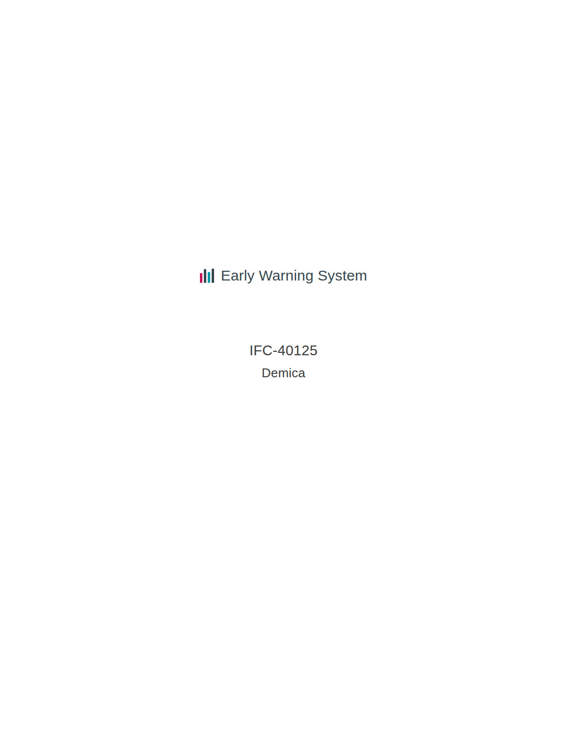Early Warning System
IFC-40125
Demica